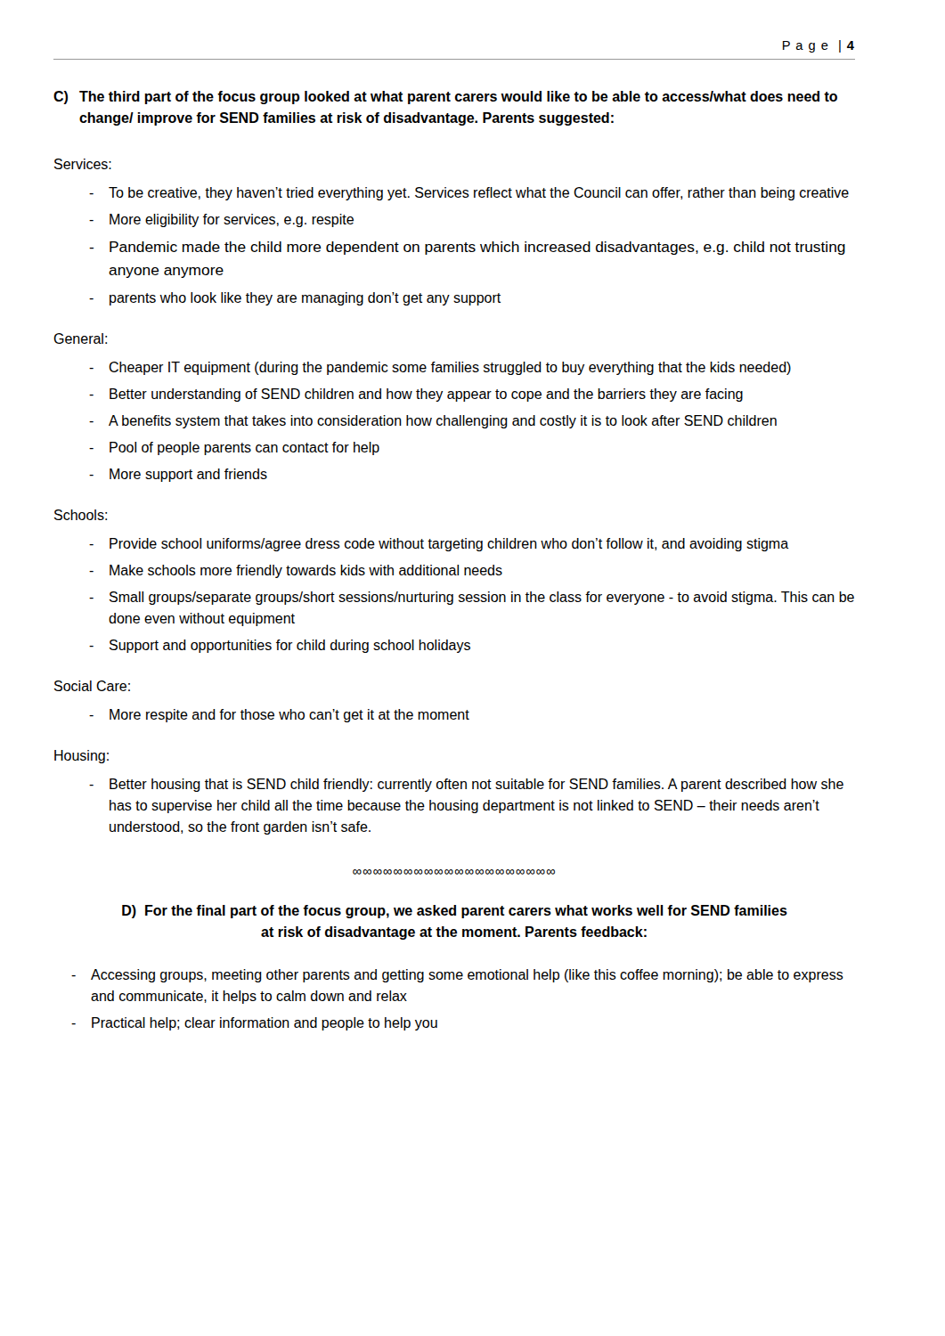P a g e | 4
C) The third part of the focus group looked at what parent carers would like to be able to access/what does need to change/ improve for SEND families at risk of disadvantage. Parents suggested:
Services:
To be creative, they haven’t tried everything yet. Services reflect what the Council can offer, rather than being creative
More eligibility for services, e.g. respite
Pandemic made the child more dependent on parents which increased disadvantages, e.g. child not trusting anyone anymore
parents who look like they are managing don’t get any support
General:
Cheaper IT equipment (during the pandemic some families struggled to buy everything that the kids needed)
Better understanding of SEND children and how they appear to cope and the barriers they are facing
A benefits system that takes into consideration how challenging and costly it is to look after SEND children
Pool of people parents can contact for help
More support and friends
Schools:
Provide school uniforms/agree dress code without targeting children who don’t follow it, and avoiding stigma
Make schools more friendly towards kids with additional needs
Small groups/separate groups/short sessions/nurturing session in the class for everyone - to avoid stigma. This can be done even without equipment
Support and opportunities for child during school holidays
Social Care:
More respite and for those who can’t get it at the moment
Housing:
Better housing that is SEND child friendly: currently often not suitable for SEND families. A parent described how she has to supervise her child all the time because the housing department is not linked to SEND – their needs aren’t understood, so the front garden isn’t safe.
∞∞∞∞∞∞∞∞∞∞∞∞∞∞∞∞∞∞∞∞
D) For the final part of the focus group, we asked parent carers what works well for SEND families at risk of disadvantage at the moment. Parents feedback:
Accessing groups, meeting other parents and getting some emotional help (like this coffee morning); be able to express and communicate, it helps to calm down and relax
Practical help; clear information and people to help you